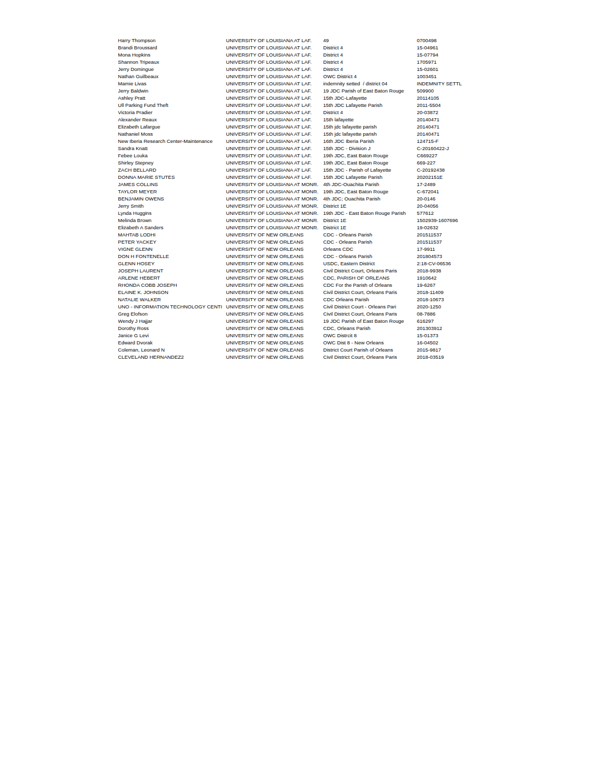| Harry Thompson | UNIVERSITY OF LOUISIANA AT LAF. | 49 | 0700498 |
| Brandi Broussard | UNIVERSITY OF LOUISIANA AT LAF. | District 4 | 15-04961 |
| Mona Hopkins | UNIVERSITY OF LOUISIANA AT LAF. | District 4 | 15-07794 |
| Shannon Tripeaux | UNIVERSITY OF LOUISIANA AT LAF. | District 4 | 1705971 |
| Jerry Domingue | UNIVERSITY OF LOUISIANA AT LAF. | District 4 | 15-02601 |
| Nathan Guilbeaux | UNIVERSITY OF LOUISIANA AT LAF. | OWC District 4 | 1003451 |
| Mamie Livas | UNIVERSITY OF LOUISIANA AT LAF. | indemnity setted / district 04 | INDEMNITY SETTL |
| Jerry Baldwin | UNIVERSITY OF LOUISIANA AT LAF. | 19 JDC Parish of East Baton Rouge | 509900 |
| Ashley Pratt | UNIVERSITY OF LOUISIANA AT LAF. | 15th JDC-Lafayette | 20114105 |
| Ull Parking Fund Theft | UNIVERSITY OF LOUISIANA AT LAF. | 15th JDC Lafayette Parish | 2011-5504 |
| Victoria Pradier | UNIVERSITY OF LOUISIANA AT LAF. | District 4 | 20-03872 |
| Alexander Reaux | UNIVERSITY OF LOUISIANA AT LAF. | 15th lafayette | 20140471 |
| Elizabeth Lafargue | UNIVERSITY OF LOUISIANA AT LAF. | 15th jdc lafayette parish | 20140471 |
| Nathaniel Moss | UNIVERSITY OF LOUISIANA AT LAF. | 15th jdc lafayette parish | 20140471 |
| New Iberia Research Center-Maintenance | UNIVERSITY OF LOUISIANA AT LAF. | 16th JDC Iberia Parish | 124715-F |
| Sandra Knatt | UNIVERSITY OF LOUISIANA AT LAF. | 15th JDC - Division J | C-20160422-J |
| Febee Louka | UNIVERSITY OF LOUISIANA AT LAF. | 19th JDC, East Baton Rouge | C669227 |
| Shirley Stepney | UNIVERSITY OF LOUISIANA AT LAF. | 19th JDC, East Baton Rouge | 669-227 |
| ZACH BELLARD | UNIVERSITY OF LOUISIANA AT LAF. | 15th JDC - Parish of Lafayette | C-20192438 |
| DONNA MARIE STUTES | UNIVERSITY OF LOUISIANA AT LAF. | 15th JDC Lafayette Parish | 20202151E |
| JAMES COLLINS | UNIVERSITY OF LOUISIANA AT MONR. | 4th JDC-Ouachita Parish | 17-2489 |
| TAYLOR MEYER | UNIVERSITY OF LOUISIANA AT MONR. | 19th JDC, East Baton Rouge | C-672041 |
| BENJAMIN OWENS | UNIVERSITY OF LOUISIANA AT MONR. | 4th JDC; Ouachita Parish | 20-0146 |
| Jerry Smith | UNIVERSITY OF LOUISIANA AT MONR. | District 1E | 20-04056 |
| Lynda Huggins | UNIVERSITY OF LOUISIANA AT MONR. | 19th JDC - East Baton Rouge Parish | 577612 |
| Melinda Brown | UNIVERSITY OF LOUISIANA AT MONR. | District 1E | 1502939-1607696 |
| Elizabeth A Sanders | UNIVERSITY OF LOUISIANA AT MONR. | District 1E | 19-02632 |
| MAHTAB LODHI | UNIVERSITY OF NEW ORLEANS | CDC - Orleans Parish | 201511537 |
| PETER YACKEY | UNIVERSITY OF NEW ORLEANS | CDC - Orleans Parish | 201511537 |
| VIGNE GLENN | UNIVERSITY OF NEW ORLEANS | Orleans CDC | 17-9911 |
| DON H FONTENELLE | UNIVERSITY OF NEW ORLEANS | CDC - Orleans Parish | 201804573 |
| GLENN HOSEY | UNIVERSITY OF NEW ORLEANS | USDC, Eastern District | 2:18-CV-06536 |
| JOSEPH LAURENT | UNIVERSITY OF NEW ORLEANS | Civil District Court, Orleans Paris | 2018-9938 |
| ARLENE HEBERT | UNIVERSITY OF NEW ORLEANS | CDC, PARISH OF ORLEANS | 1910642 |
| RHONDA COBB JOSEPH | UNIVERSITY OF NEW ORLEANS | CDC For the Parish of Orleans | 19-6267 |
| ELAINE K. JOHNSON | UNIVERSITY OF NEW ORLEANS | Civil District Court, Orleans Paris | 2018-11409 |
| NATALIE WALKER | UNIVERSITY OF NEW ORLEANS | CDC Orleans Parish | 2018-10673 |
| UNO - INFORMATION TECHNOLOGY CENTI | UNIVERSITY OF NEW ORLEANS | Civil District Court - Orleans Pari | 2020-1250 |
| Greg Elofson | UNIVERSITY OF NEW ORLEANS | Civil District Court, Orleans Paris | 08-7886 |
| Wendy J Hajjar | UNIVERSITY OF NEW ORLEANS | 19 JDC Parish of East Baton Rouge | 616297 |
| Dorothy Ross | UNIVERSITY OF NEW ORLEANS | CDC, Orleans Parish | 201303912 |
| Janice G Levi | UNIVERSITY OF NEW ORLEANS | OWC Distrcit 8 | 15-01373 |
| Edward Dvorak | UNIVERSITY OF NEW ORLEANS | OWC Dist 8 - New Orleans | 16-04502 |
| Coleman, Leonard N | UNIVERSITY OF NEW ORLEANS | District Court Parish of Orleans | 2015-9817 |
| CLEVELAND HERNANDEZ2 | UNIVERSITY OF NEW ORLEANS | Civil District Court, Orleans Paris | 2018-03519 |